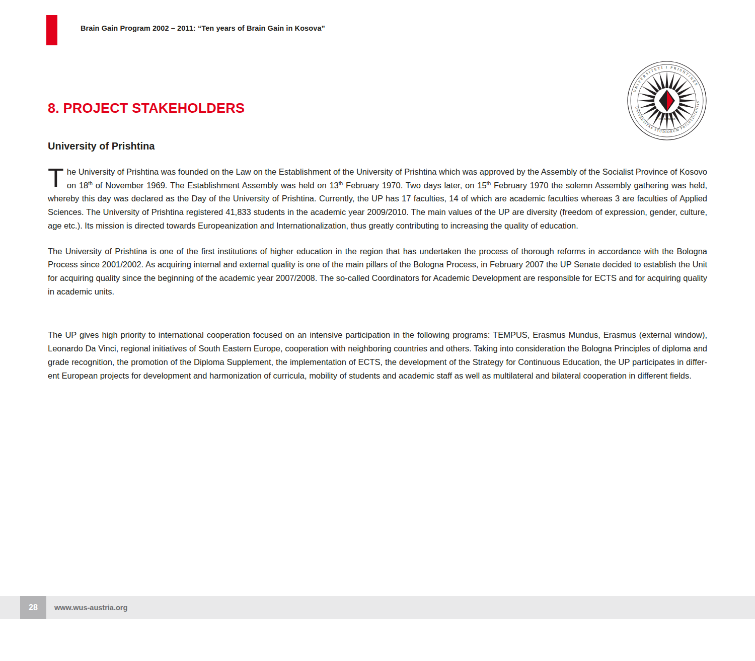Brain Gain Program 2002 – 2011: “Ten years of Brain Gain in Kosova”
UNIVERSITETI I PRISHTINËS UNIVERSITAS STUDIORUM PRISHTINIENSIS 1970 MCMLXX
8. PROJECT STAKEHOLDERS
University of Prishtina
The University of Prishtina was founded on the Law on the Establishment of the University of Prishtina which was approved by the Assembly of the Socialist Province of Kosovo on 18th of November 1969. The Establishment Assembly was held on 13th February 1970. Two days later, on 15th February 1970 the solemn Assembly gathering was held, whereby this day was declared as the Day of the University of Prishtina. Currently, the UP has 17 faculties, 14 of which are academic faculties whereas 3 are faculties of Applied Sciences. The University of Prishtina registered 41,833 students in the academic year 2009/2010. The main values of the UP are diversity (freedom of expression, gender, culture, age etc.). Its mission is directed towards Europeanization and Internationalization, thus greatly contributing to increasing the quality of education.
The University of Prishtina is one of the first institutions of higher education in the region that has undertaken the process of thorough reforms in accordance with the Bologna Process since 2001/2002. As acquiring internal and external quality is one of the main pillars of the Bologna Process, in February 2007 the UP Senate decided to establish the Unit for acquiring quality since the beginning of the academic year 2007/2008. The so-called Coordinators for Academic Development are responsible for ECTS and for acquiring quality in academic units.
The UP gives high priority to international cooperation focused on an intensive participation in the following programs: TEMPUS, Erasmus Mundus, Erasmus (external window), Leonardo Da Vinci, regional initiatives of South Eastern Europe, cooperation with neighboring countries and others. Taking into consideration the Bologna Principles of diploma and grade recognition, the promotion of the Diploma Supplement, the implementation of ECTS, the development of the Strategy for Continuous Education, the UP participates in different European projects for development and harmonization of curricula, mobility of students and academic staff as well as multilateral and bilateral cooperation in different fields.
28
www.wus-austria.org